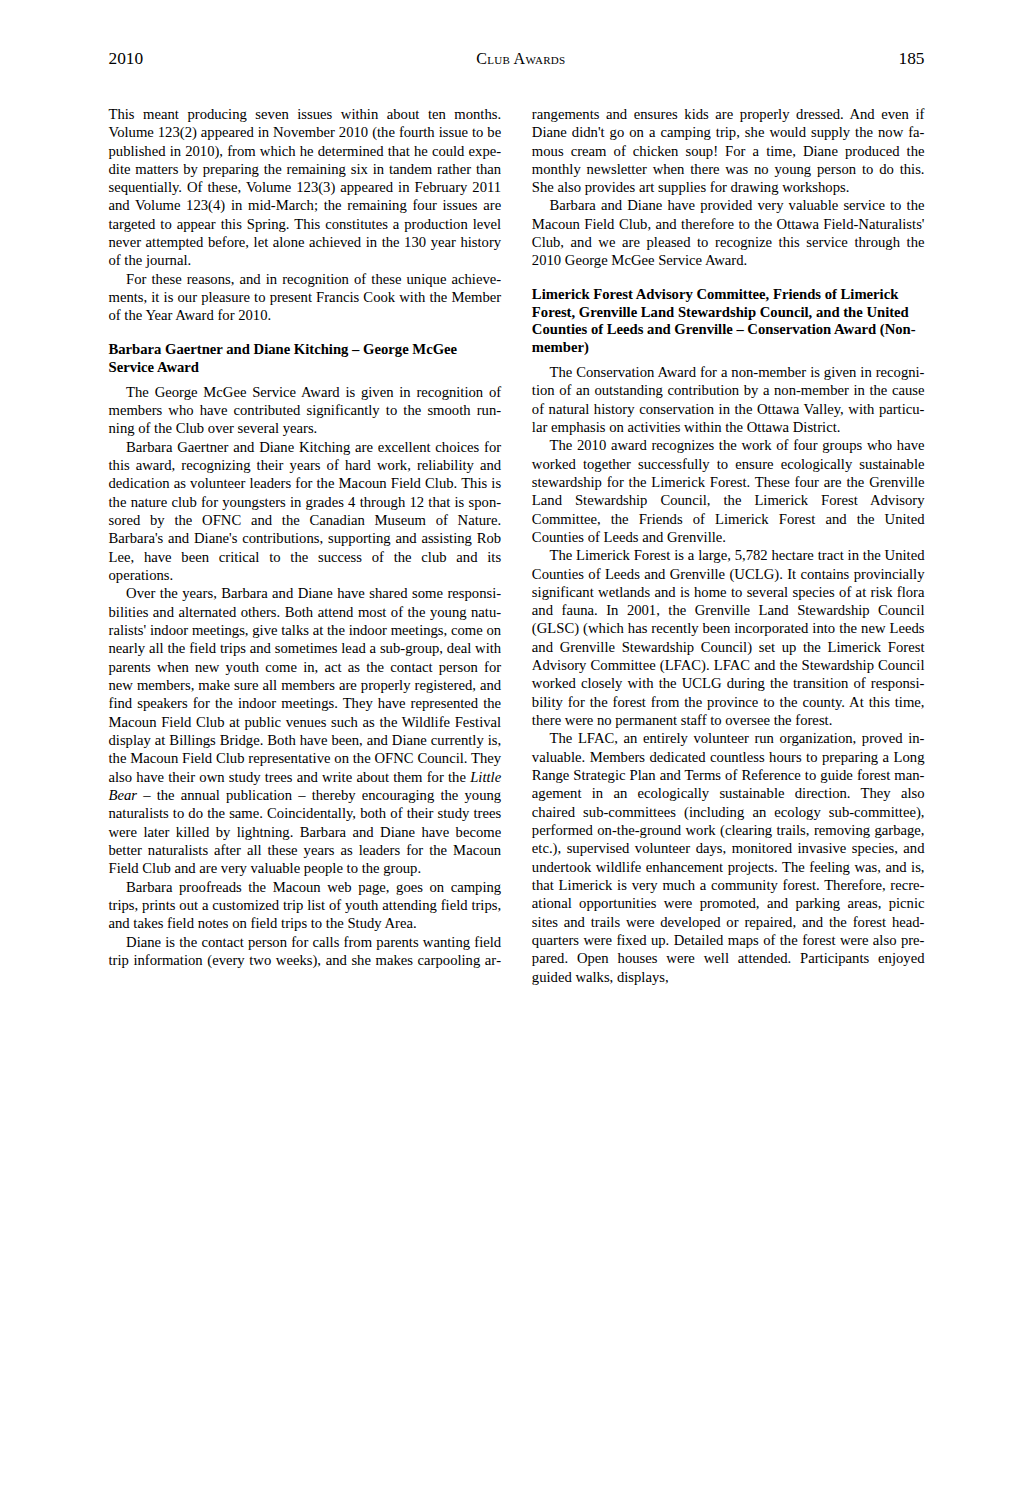2010 Club Awards 185
This meant producing seven issues within about ten months. Volume 123(2) appeared in November 2010 (the fourth issue to be published in 2010), from which he determined that he could expedite matters by preparing the remaining six in tandem rather than sequentially. Of these, Volume 123(3) appeared in February 2011 and Volume 123(4) in mid-March; the remaining four issues are targeted to appear this Spring. This constitutes a production level never attempted before, let alone achieved in the 130 year history of the journal.
For these reasons, and in recognition of these unique achievements, it is our pleasure to present Francis Cook with the Member of the Year Award for 2010.
Barbara Gaertner and Diane Kitching – George McGee Service Award
The George McGee Service Award is given in recognition of members who have contributed significantly to the smooth running of the Club over several years.
Barbara Gaertner and Diane Kitching are excellent choices for this award, recognizing their years of hard work, reliability and dedication as volunteer leaders for the Macoun Field Club. This is the nature club for youngsters in grades 4 through 12 that is sponsored by the OFNC and the Canadian Museum of Nature. Barbara's and Diane's contributions, supporting and assisting Rob Lee, have been critical to the success of the club and its operations.
Over the years, Barbara and Diane have shared some responsibilities and alternated others. Both attend most of the young naturalists' indoor meetings, give talks at the indoor meetings, come on nearly all the field trips and sometimes lead a sub-group, deal with parents when new youth come in, act as the contact person for new members, make sure all members are properly registered, and find speakers for the indoor meetings. They have represented the Macoun Field Club at public venues such as the Wildlife Festival display at Billings Bridge. Both have been, and Diane currently is, the Macoun Field Club representative on the OFNC Council. They also have their own study trees and write about them for the Little Bear – the annual publication – thereby encouraging the young naturalists to do the same. Coincidentally, both of their study trees were later killed by lightning. Barbara and Diane have become better naturalists after all these years as leaders for the Macoun Field Club and are very valuable people to the group.
Barbara proofreads the Macoun web page, goes on camping trips, prints out a customized trip list of youth attending field trips, and takes field notes on field trips to the Study Area.
Diane is the contact person for calls from parents wanting field trip information (every two weeks), and she makes carpooling arrangements and ensures kids are properly dressed. And even if Diane didn't go on a camping trip, she would supply the now famous cream of chicken soup! For a time, Diane produced the monthly newsletter when there was no young person to do this. She also provides art supplies for drawing workshops.
Barbara and Diane have provided very valuable service to the Macoun Field Club, and therefore to the Ottawa Field-Naturalists' Club, and we are pleased to recognize this service through the 2010 George McGee Service Award.
Limerick Forest Advisory Committee, Friends of Limerick Forest, Grenville Land Stewardship Council, and the United Counties of Leeds and Grenville – Conservation Award (Non-member)
The Conservation Award for a non-member is given in recognition of an outstanding contribution by a non-member in the cause of natural history conservation in the Ottawa Valley, with particular emphasis on activities within the Ottawa District.
The 2010 award recognizes the work of four groups who have worked together successfully to ensure ecologically sustainable stewardship for the Limerick Forest. These four are the Grenville Land Stewardship Council, the Limerick Forest Advisory Committee, the Friends of Limerick Forest and the United Counties of Leeds and Grenville.
The Limerick Forest is a large, 5,782 hectare tract in the United Counties of Leeds and Grenville (UCLG). It contains provincially significant wetlands and is home to several species of at risk flora and fauna. In 2001, the Grenville Land Stewardship Council (GLSC) (which has recently been incorporated into the new Leeds and Grenville Stewardship Council) set up the Limerick Forest Advisory Committee (LFAC). LFAC and the Stewardship Council worked closely with the UCLG during the transition of responsibility for the forest from the province to the county. At this time, there were no permanent staff to oversee the forest.
The LFAC, an entirely volunteer run organization, proved invaluable. Members dedicated countless hours to preparing a Long Range Strategic Plan and Terms of Reference to guide forest management in an ecologically sustainable direction. They also chaired sub-committees (including an ecology sub-committee), performed on-the-ground work (clearing trails, removing garbage, etc.), supervised volunteer days, monitored invasive species, and undertook wildlife enhancement projects. The feeling was, and is, that Limerick is very much a community forest. Therefore, recreational opportunities were promoted, and parking areas, picnic sites and trails were developed or repaired, and the forest headquarters were fixed up. Detailed maps of the forest were also prepared. Open houses were well attended. Participants enjoyed guided walks, displays,